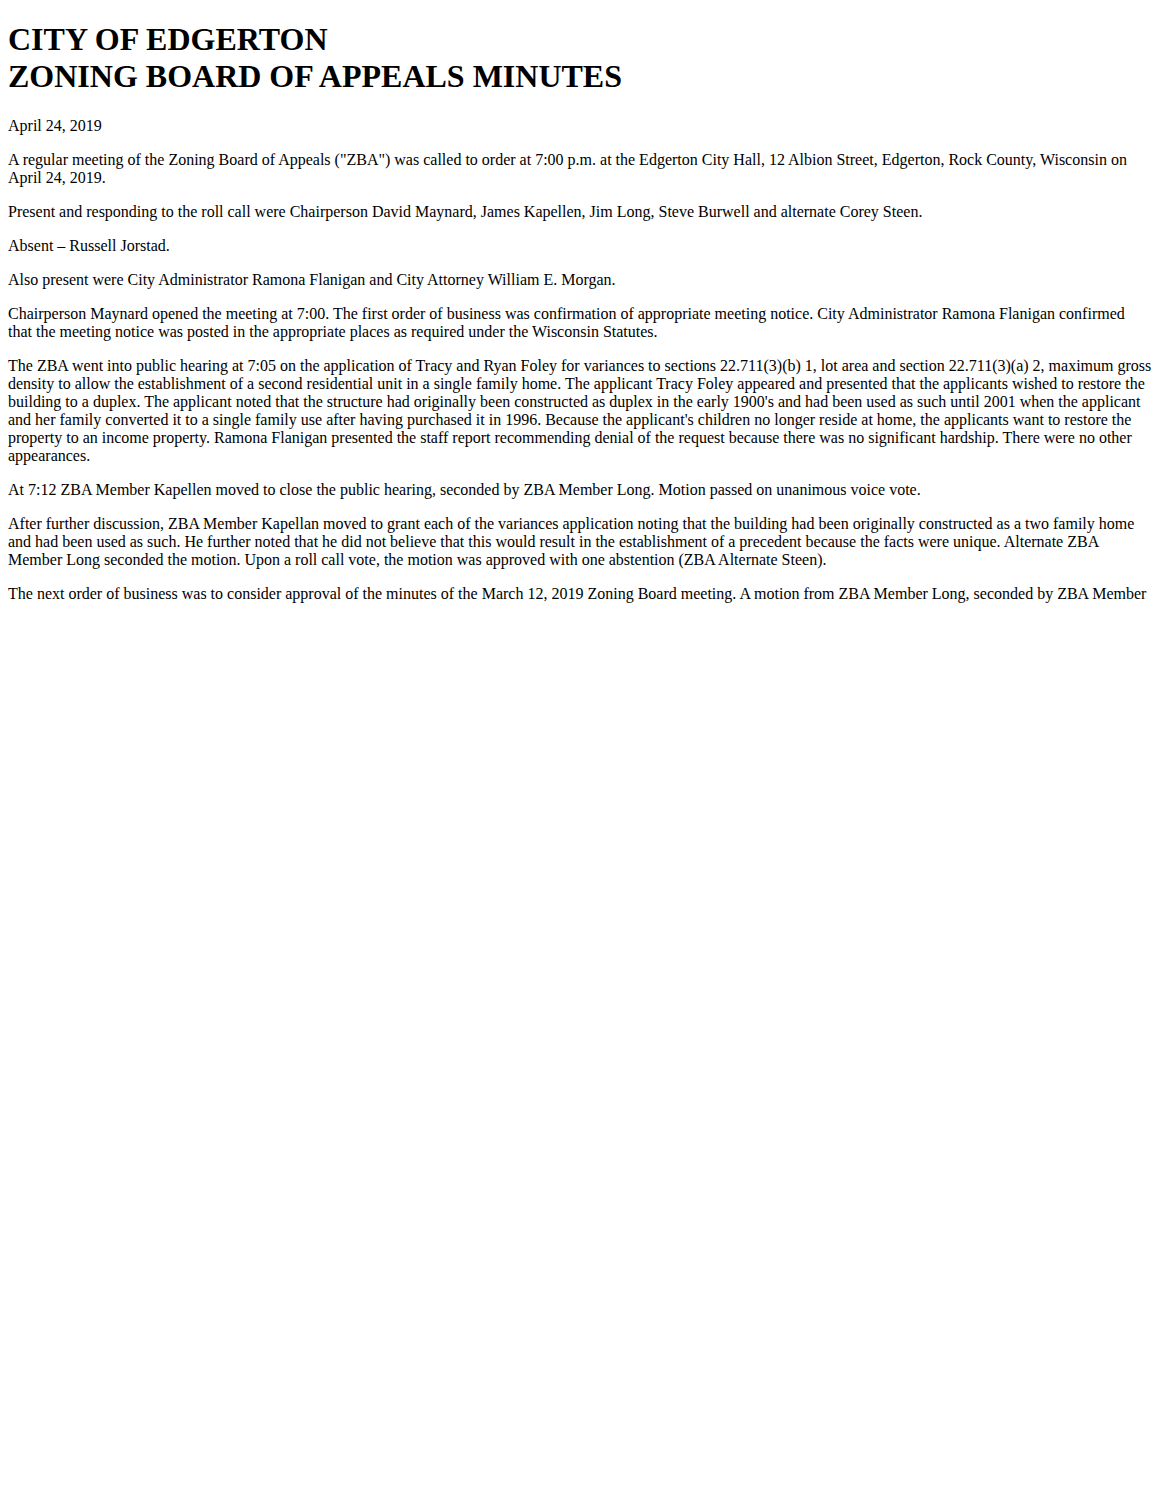CITY OF EDGERTON
ZONING BOARD OF APPEALS MINUTES
April 24, 2019
A regular meeting of the Zoning Board of Appeals ("ZBA") was called to order at 7:00 p.m. at the Edgerton City Hall, 12 Albion Street, Edgerton, Rock County, Wisconsin on April 24, 2019.
Present and responding to the roll call were Chairperson David Maynard, James Kapellen, Jim Long, Steve Burwell and alternate Corey Steen.
Absent – Russell Jorstad.
Also present were City Administrator Ramona Flanigan and City Attorney William E. Morgan.
Chairperson Maynard opened the meeting at 7:00. The first order of business was confirmation of appropriate meeting notice. City Administrator Ramona Flanigan confirmed that the meeting notice was posted in the appropriate places as required under the Wisconsin Statutes.
The ZBA went into public hearing at 7:05 on the application of Tracy and Ryan Foley for variances to sections 22.711(3)(b) 1, lot area and section 22.711(3)(a) 2, maximum gross density to allow the establishment of a second residential unit in a single family home. The applicant Tracy Foley appeared and presented that the applicants wished to restore the building to a duplex. The applicant noted that the structure had originally been constructed as duplex in the early 1900's and had been used as such until 2001 when the applicant and her family converted it to a single family use after having purchased it in 1996. Because the applicant's children no longer reside at home, the applicants want to restore the property to an income property. Ramona Flanigan presented the staff report recommending denial of the request because there was no significant hardship. There were no other appearances.
At 7:12 ZBA Member Kapellen moved to close the public hearing, seconded by ZBA Member Long. Motion passed on unanimous voice vote.
After further discussion, ZBA Member Kapellan moved to grant each of the variances application noting that the building had been originally constructed as a two family home and had been used as such. He further noted that he did not believe that this would result in the establishment of a precedent because the facts were unique. Alternate ZBA Member Long seconded the motion. Upon a roll call vote, the motion was approved with one abstention (ZBA Alternate Steen).
The next order of business was to consider approval of the minutes of the March 12, 2019 Zoning Board meeting. A motion from ZBA Member Long, seconded by ZBA Member